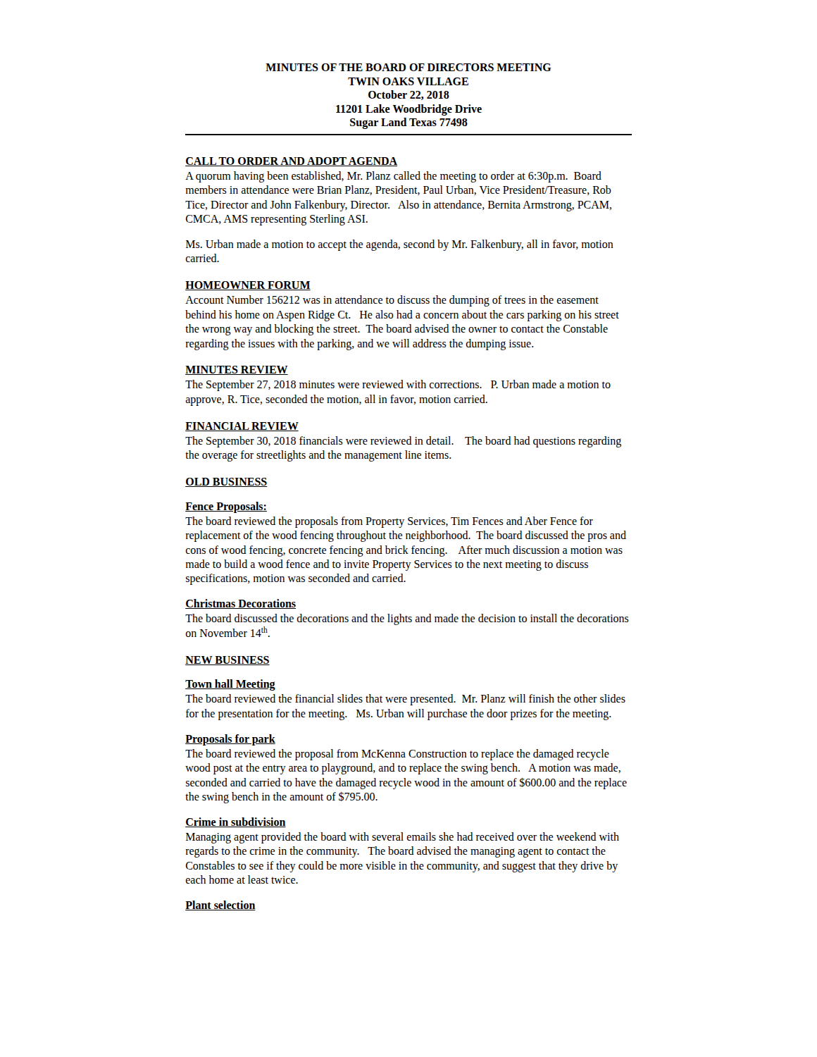MINUTES OF THE BOARD OF DIRECTORS MEETING TWIN OAKS VILLAGE October 22, 2018 11201 Lake Woodbridge Drive Sugar Land Texas 77498
CALL TO ORDER AND ADOPT AGENDA
A quorum having been established, Mr. Planz called the meeting to order at 6:30p.m. Board members in attendance were Brian Planz, President, Paul Urban, Vice President/Treasure, Rob Tice, Director and John Falkenbury, Director. Also in attendance, Bernita Armstrong, PCAM, CMCA, AMS representing Sterling ASI.
Ms. Urban made a motion to accept the agenda, second by Mr. Falkenbury, all in favor, motion carried.
HOMEOWNER FORUM
Account Number 156212 was in attendance to discuss the dumping of trees in the easement behind his home on Aspen Ridge Ct. He also had a concern about the cars parking on his street the wrong way and blocking the street. The board advised the owner to contact the Constable regarding the issues with the parking, and we will address the dumping issue.
MINUTES REVIEW
The September 27, 2018 minutes were reviewed with corrections. P. Urban made a motion to approve, R. Tice, seconded the motion, all in favor, motion carried.
FINANCIAL REVIEW
The September 30, 2018 financials were reviewed in detail. The board had questions regarding the overage for streetlights and the management line items.
OLD BUSINESS
Fence Proposals:
The board reviewed the proposals from Property Services, Tim Fences and Aber Fence for replacement of the wood fencing throughout the neighborhood. The board discussed the pros and cons of wood fencing, concrete fencing and brick fencing. After much discussion a motion was made to build a wood fence and to invite Property Services to the next meeting to discuss specifications, motion was seconded and carried.
Christmas Decorations
The board discussed the decorations and the lights and made the decision to install the decorations on November 14th.
NEW BUSINESS
Town hall Meeting
The board reviewed the financial slides that were presented. Mr. Planz will finish the other slides for the presentation for the meeting. Ms. Urban will purchase the door prizes for the meeting.
Proposals for park
The board reviewed the proposal from McKenna Construction to replace the damaged recycle wood post at the entry area to playground, and to replace the swing bench. A motion was made, seconded and carried to have the damaged recycle wood in the amount of $600.00 and the replace the swing bench in the amount of $795.00.
Crime in subdivision
Managing agent provided the board with several emails she had received over the weekend with regards to the crime in the community. The board advised the managing agent to contact the Constables to see if they could be more visible in the community, and suggest that they drive by each home at least twice.
Plant selection